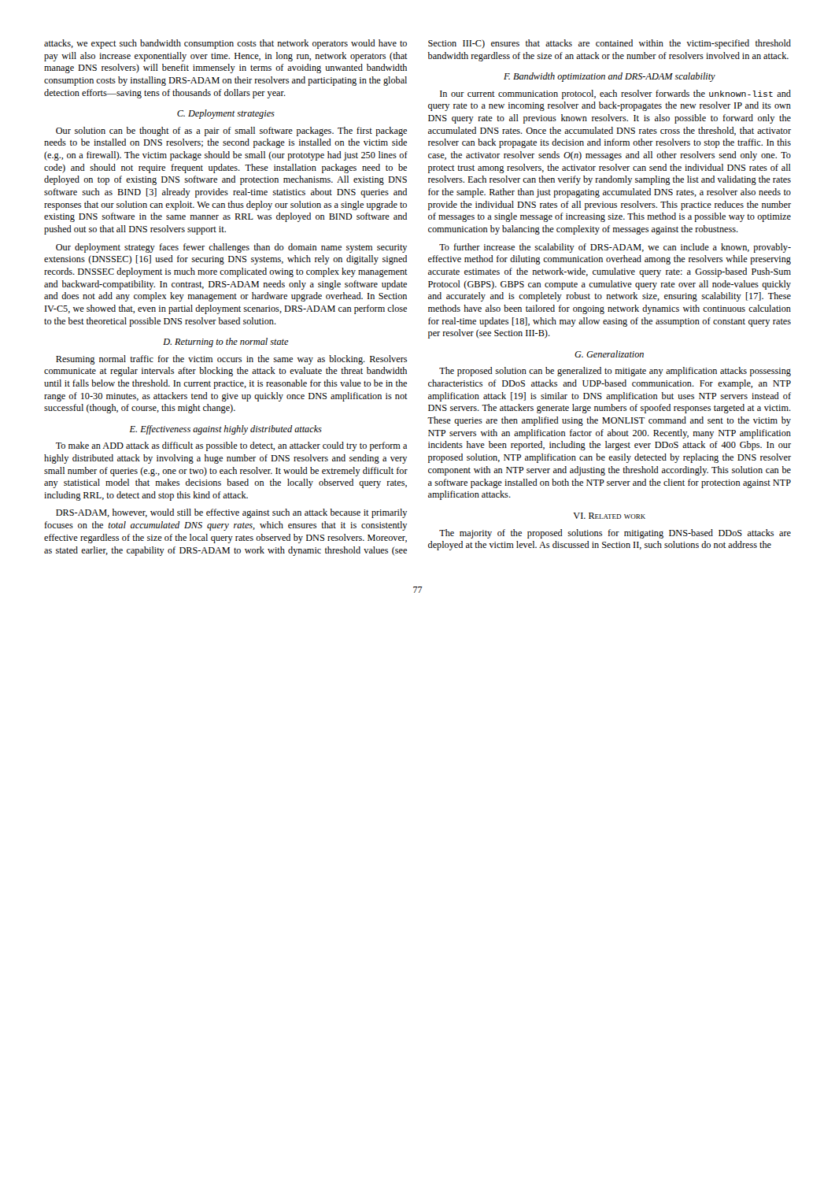attacks, we expect such bandwidth consumption costs that network operators would have to pay will also increase exponentially over time. Hence, in long run, network operators (that manage DNS resolvers) will benefit immensely in terms of avoiding unwanted bandwidth consumption costs by installing DRS-ADAM on their resolvers and participating in the global detection efforts—saving tens of thousands of dollars per year.
C. Deployment strategies
Our solution can be thought of as a pair of small software packages. The first package needs to be installed on DNS resolvers; the second package is installed on the victim side (e.g., on a firewall). The victim package should be small (our prototype had just 250 lines of code) and should not require frequent updates. These installation packages need to be deployed on top of existing DNS software and protection mechanisms. All existing DNS software such as BIND [3] already provides real-time statistics about DNS queries and responses that our solution can exploit. We can thus deploy our solution as a single upgrade to existing DNS software in the same manner as RRL was deployed on BIND software and pushed out so that all DNS resolvers support it.
Our deployment strategy faces fewer challenges than do domain name system security extensions (DNSSEC) [16] used for securing DNS systems, which rely on digitally signed records. DNSSEC deployment is much more complicated owing to complex key management and backward-compatibility. In contrast, DRS-ADAM needs only a single software update and does not add any complex key management or hardware upgrade overhead. In Section IV-C5, we showed that, even in partial deployment scenarios, DRS-ADAM can perform close to the best theoretical possible DNS resolver based solution.
D. Returning to the normal state
Resuming normal traffic for the victim occurs in the same way as blocking. Resolvers communicate at regular intervals after blocking the attack to evaluate the threat bandwidth until it falls below the threshold. In current practice, it is reasonable for this value to be in the range of 10-30 minutes, as attackers tend to give up quickly once DNS amplification is not successful (though, of course, this might change).
E. Effectiveness against highly distributed attacks
To make an ADD attack as difficult as possible to detect, an attacker could try to perform a highly distributed attack by involving a huge number of DNS resolvers and sending a very small number of queries (e.g., one or two) to each resolver. It would be extremely difficult for any statistical model that makes decisions based on the locally observed query rates, including RRL, to detect and stop this kind of attack.
DRS-ADAM, however, would still be effective against such an attack because it primarily focuses on the total accumulated DNS query rates, which ensures that it is consistently effective regardless of the size of the local query rates observed by DNS resolvers. Moreover, as stated earlier, the capability of DRS-ADAM to work with dynamic threshold values (see Section III-C) ensures that attacks are contained within the victim-specified threshold bandwidth regardless of the size of an attack or the number of resolvers involved in an attack.
F. Bandwidth optimization and DRS-ADAM scalability
In our current communication protocol, each resolver forwards the unknown-list and query rate to a new incoming resolver and back-propagates the new resolver IP and its own DNS query rate to all previous known resolvers. It is also possible to forward only the accumulated DNS rates. Once the accumulated DNS rates cross the threshold, that activator resolver can back propagate its decision and inform other resolvers to stop the traffic. In this case, the activator resolver sends O(n) messages and all other resolvers send only one. To protect trust among resolvers, the activator resolver can send the individual DNS rates of all resolvers. Each resolver can then verify by randomly sampling the list and validating the rates for the sample. Rather than just propagating accumulated DNS rates, a resolver also needs to provide the individual DNS rates of all previous resolvers. This practice reduces the number of messages to a single message of increasing size. This method is a possible way to optimize communication by balancing the complexity of messages against the robustness.
To further increase the scalability of DRS-ADAM, we can include a known, provably-effective method for diluting communication overhead among the resolvers while preserving accurate estimates of the network-wide, cumulative query rate: a Gossip-based Push-Sum Protocol (GBPS). GBPS can compute a cumulative query rate over all node-values quickly and accurately and is completely robust to network size, ensuring scalability [17]. These methods have also been tailored for ongoing network dynamics with continuous calculation for real-time updates [18], which may allow easing of the assumption of constant query rates per resolver (see Section III-B).
G. Generalization
The proposed solution can be generalized to mitigate any amplification attacks possessing characteristics of DDoS attacks and UDP-based communication. For example, an NTP amplification attack [19] is similar to DNS amplification but uses NTP servers instead of DNS servers. The attackers generate large numbers of spoofed responses targeted at a victim. These queries are then amplified using the MONLIST command and sent to the victim by NTP servers with an amplification factor of about 200. Recently, many NTP amplification incidents have been reported, including the largest ever DDoS attack of 400 Gbps. In our proposed solution, NTP amplification can be easily detected by replacing the DNS resolver component with an NTP server and adjusting the threshold accordingly. This solution can be a software package installed on both the NTP server and the client for protection against NTP amplification attacks.
VI. Related work
The majority of the proposed solutions for mitigating DNS-based DDoS attacks are deployed at the victim level. As discussed in Section II, such solutions do not address the
77